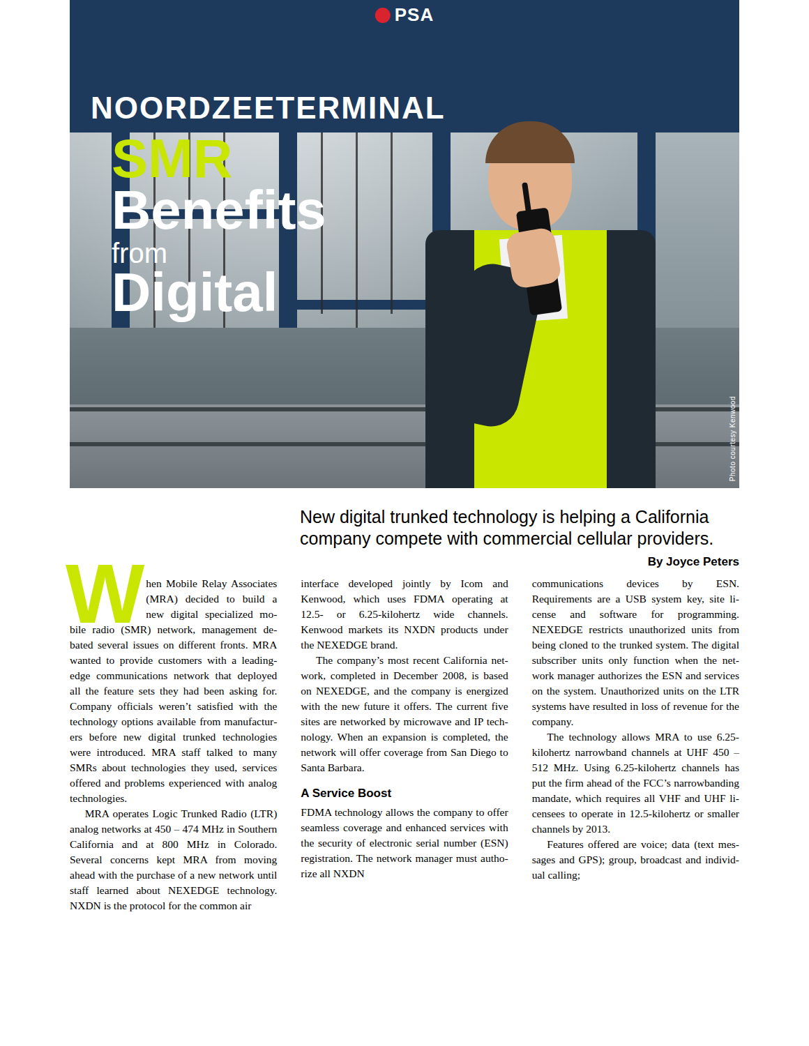PSA
NOORDZEETERMINAL
SMR Benefits from Digital
Photo courtesy Kenwood
New digital trunked technology is helping a California company compete with commercial cellular providers.
By Joyce Peters
When Mobile Relay Associates (MRA) decided to build a new digital specialized mobile radio (SMR) network, management debated several issues on different fronts. MRA wanted to provide customers with a leading-edge communications network that deployed all the feature sets they had been asking for. Company officials weren’t satisfied with the technology options available from manufacturers before new digital trunked technologies were introduced. MRA staff talked to many SMRs about technologies they used, services offered and problems experienced with analog technologies.
MRA operates Logic Trunked Radio (LTR) analog networks at 450 – 474 MHz in Southern California and at 800 MHz in Colorado. Several concerns kept MRA from moving ahead with the purchase of a new network until staff learned about NEXEDGE technology. NXDN is the protocol for the common air
interface developed jointly by Icom and Kenwood, which uses FDMA operating at 12.5- or 6.25-kilohertz wide channels. Kenwood markets its NXDN products under the NEXEDGE brand.
The company’s most recent California network, completed in December 2008, is based on NEXEDGE, and the company is energized with the new future it offers. The current five sites are networked by microwave and IP technology. When an expansion is completed, the network will offer coverage from San Diego to Santa Barbara.
A Service Boost
FDMA technology allows the company to offer seamless coverage and enhanced services with the security of electronic serial number (ESN) registration. The network manager must authorize all NXDN
communications devices by ESN. Requirements are a USB system key, site license and software for programming. NEXEDGE restricts unauthorized units from being cloned to the trunked system. The digital subscriber units only function when the network manager authorizes the ESN and services on the system. Unauthorized units on the LTR systems have resulted in loss of revenue for the company.
The technology allows MRA to use 6.25-kilohertz narrowband channels at UHF 450 – 512 MHz. Using 6.25-kilohertz channels has put the firm ahead of the FCC’s narrowbanding mandate, which requires all VHF and UHF licensees to operate in 12.5-kilohertz or smaller channels by 2013.
Features offered are voice; data (text messages and GPS); group, broadcast and individual calling;